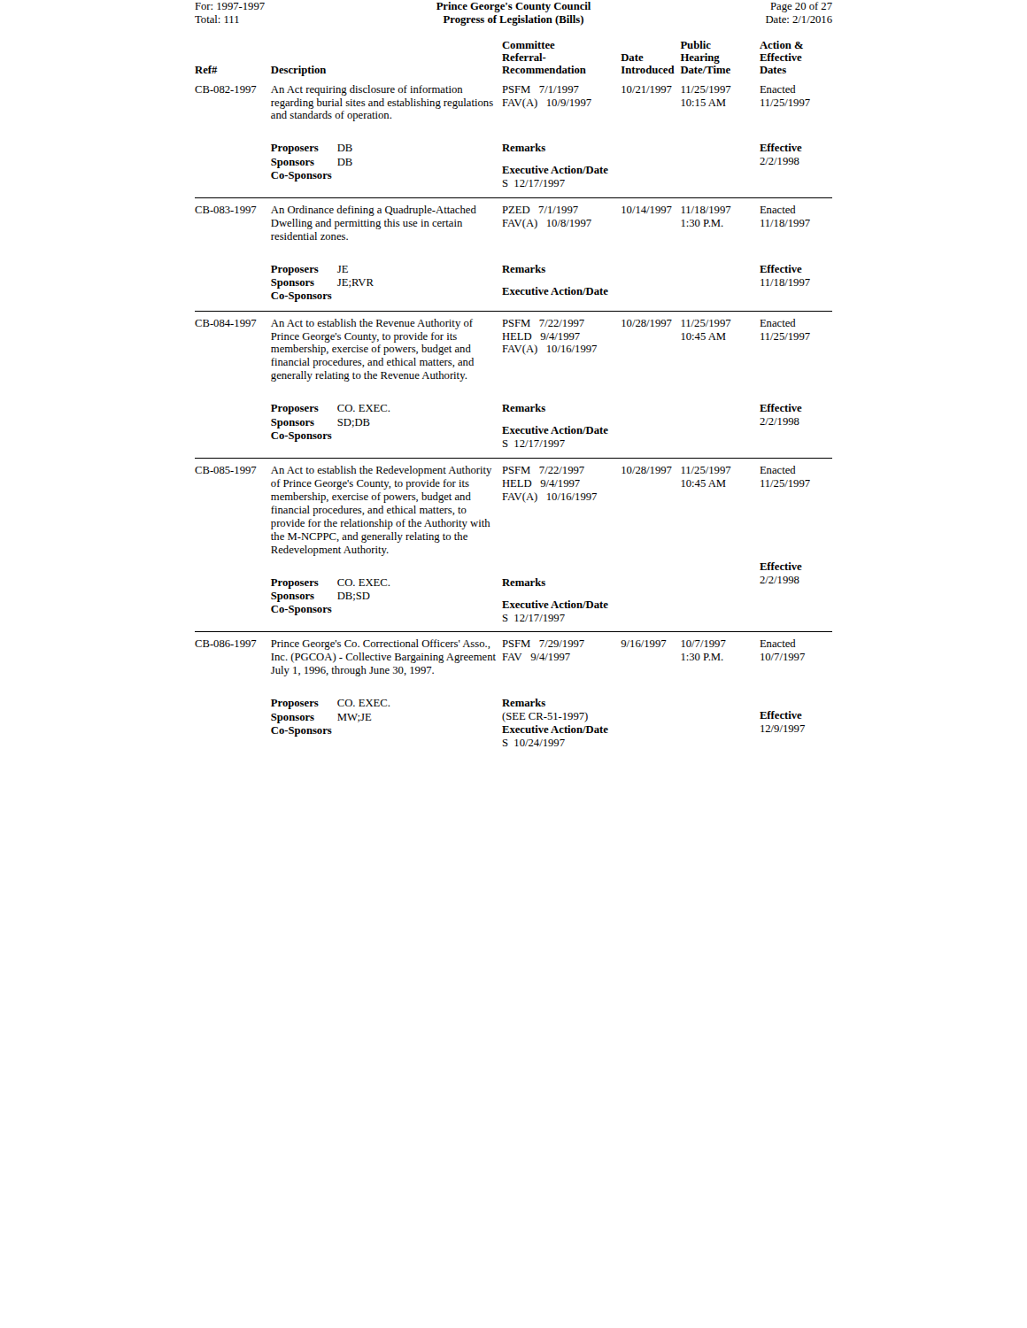| For: 1997-1997 Total: 111 | Prince George's County Council Progress of Legislation (Bills) | Page 20 of 27 Date: 2/1/2016 |
| Ref# | Description | Committee Referral- Recommendation | Date Introduced | Public Hearing Date/Time | Action & Effective Dates |
| CB-082-1997 | An Act requiring disclosure of information regarding burial sites and establishing regulations and standards of operation. | PSFM 7/1/1997 FAV(A) 10/9/1997 | 10/21/1997 | 11/25/1997 10:15 AM | Enacted 11/25/1997 |
| | / Proposers / DB / / Sponsors / DB / / Co-Sponsors / / | Remarks Executive Action/Date S 12/17/1997 | | | Effective 2/2/1998 |
| CB-083-1997 | An Ordinance defining a Quadruple-Attached Dwelling and permitting this use in certain residential zones. | PZED 7/1/1997 FAV(A) 10/8/1997 | 10/14/1997 | 11/18/1997 1:30 P.M. | Enacted 11/18/1997 |
| | / Proposers / JE / / Sponsors / JE;RVR / / Co-Sponsors / / | Remarks Executive Action/Date | | | Effective 11/18/1997 |
| CB-084-1997 | An Act to establish the Revenue Authority of Prince George's County, to provide for its membership, exercise of powers, budget and financial procedures, and ethical matters, and generally relating to the Revenue Authority. | PSFM 7/22/1997 HELD 9/4/1997 FAV(A) 10/16/1997 | 10/28/1997 | 11/25/1997 10:45 AM | Enacted 11/25/1997 |
| | / Proposers / CO. EXEC. / / Sponsors / SD;DB / / Co-Sponsors / / | Remarks Executive Action/Date S 12/17/1997 | | | Effective 2/2/1998 |
| CB-085-1997 | An Act to establish the Redevelopment Authority of Prince George's County, to provide for its membership, exercise of powers, budget and financial procedures, and ethical matters, to provide for the relationship of the Authority with the M-NCPPC, and generally relating to the Redevelopment Authority. | PSFM 7/22/1997 HELD 9/4/1997 FAV(A) 10/16/1997 | 10/28/1997 | 11/25/1997 10:45 AM | Enacted 11/25/1997 |
| | / Proposers / CO. EXEC. / / Sponsors / DB;SD / / Co-Sponsors / / | Remarks Executive Action/Date S 12/17/1997 | | | Effective 2/2/1998 |
| CB-086-1997 | Prince George's Co. Correctional Officers' Asso., Inc. (PGCOA) - Collective Bargaining Agreement July 1, 1996, through June 30, 1997. | PSFM 7/29/1997 FAV 9/4/1997 | 9/16/1997 | 10/7/1997 1:30 P.M. | Enacted 10/7/1997 |
| | / Proposers / CO. EXEC. / / Sponsors / MW;JE / / Co-Sponsors / / | Remarks (SEE CR-51-1997) Executive Action/Date S 10/24/1997 | | | Effective 12/9/1997 |